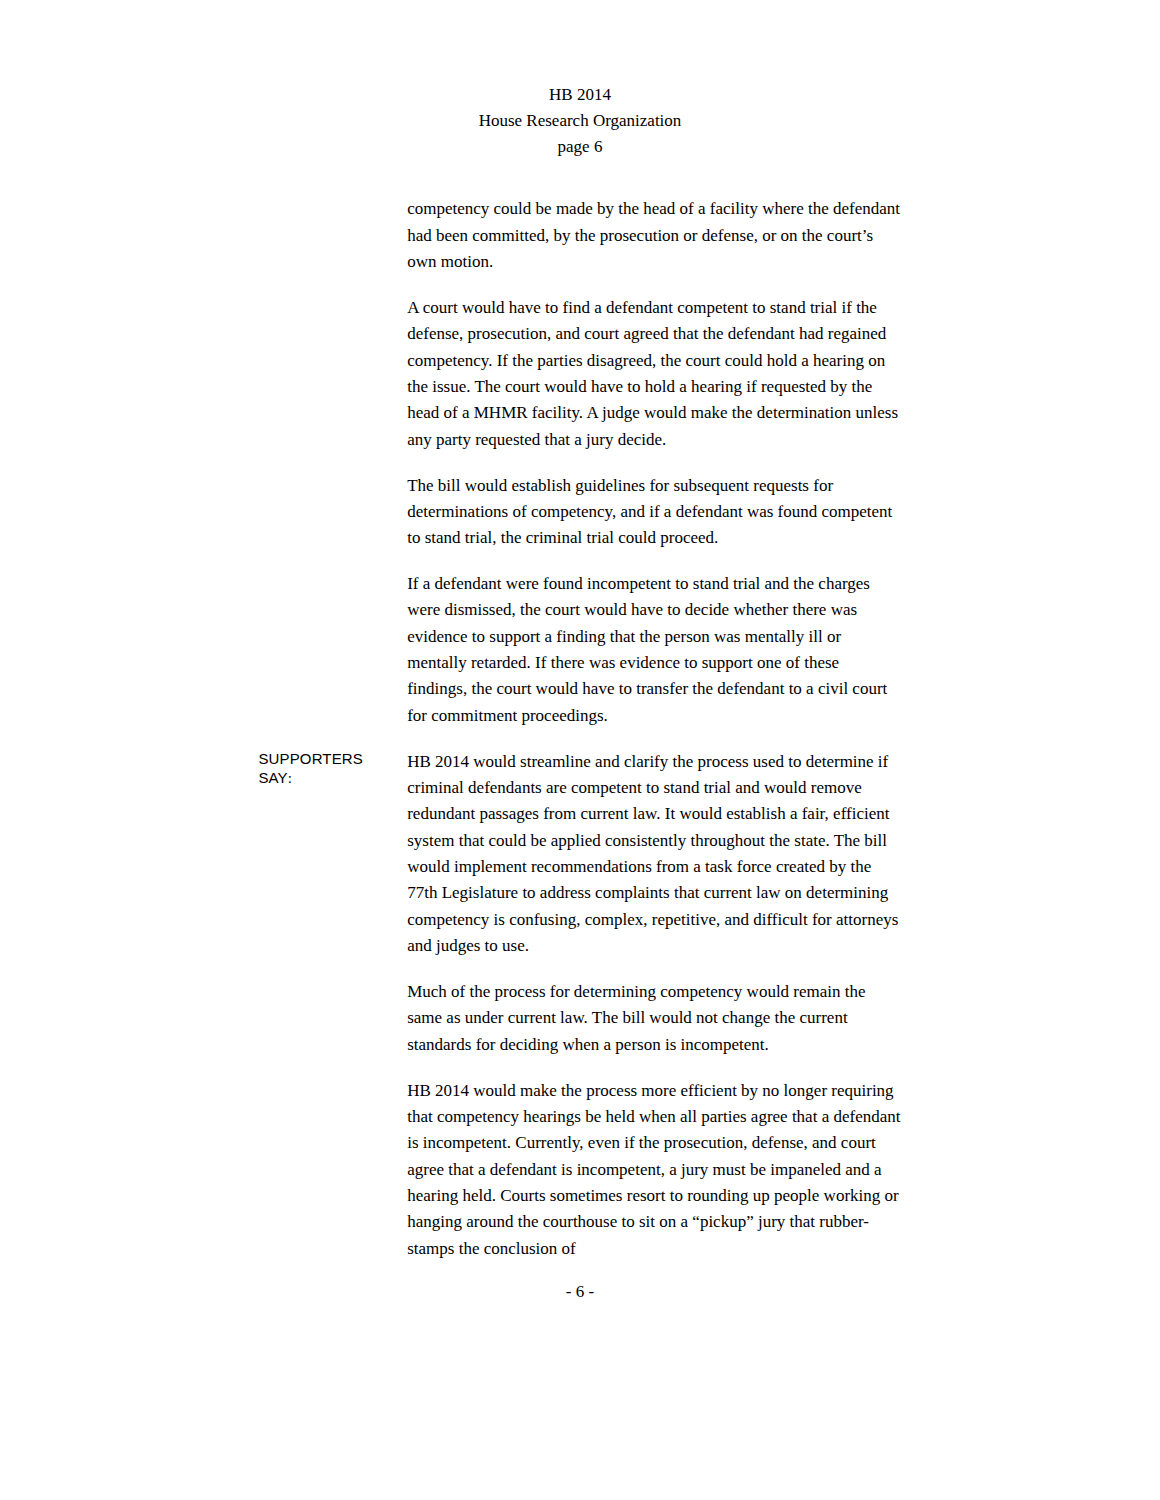HB 2014 House Research Organization page 6
competency could be made by the head of a facility where the defendant had been committed, by the prosecution or defense, or on the court’s own motion.
A court would have to find a defendant competent to stand trial if the defense, prosecution, and court agreed that the defendant had regained competency. If the parties disagreed, the court could hold a hearing on the issue. The court would have to hold a hearing if requested by the head of a MHMR facility. A judge would make the determination unless any party requested that a jury decide.
The bill would establish guidelines for subsequent requests for determinations of competency, and if a defendant was found competent to stand trial, the criminal trial could proceed.
If a defendant were found incompetent to stand trial and the charges were dismissed, the court would have to decide whether there was evidence to support a finding that the person was mentally ill or mentally retarded. If there was evidence to support one of these findings, the court would have to transfer the defendant to a civil court for commitment proceedings.
SUPPORTERS
SAY:
HB 2014 would streamline and clarify the process used to determine if criminal defendants are competent to stand trial and would remove redundant passages from current law. It would establish a fair, efficient system that could be applied consistently throughout the state. The bill would implement recommendations from a task force created by the 77th Legislature to address complaints that current law on determining competency is confusing, complex, repetitive, and difficult for attorneys and judges to use.
Much of the process for determining competency would remain the same as under current law. The bill would not change the current standards for deciding when a person is incompetent.
HB 2014 would make the process more efficient by no longer requiring that competency hearings be held when all parties agree that a defendant is incompetent. Currently, even if the prosecution, defense, and court agree that a defendant is incompetent, a jury must be impaneled and a hearing held. Courts sometimes resort to rounding up people working or hanging around the courthouse to sit on a “pickup” jury that rubber-stamps the conclusion of
- 6 -